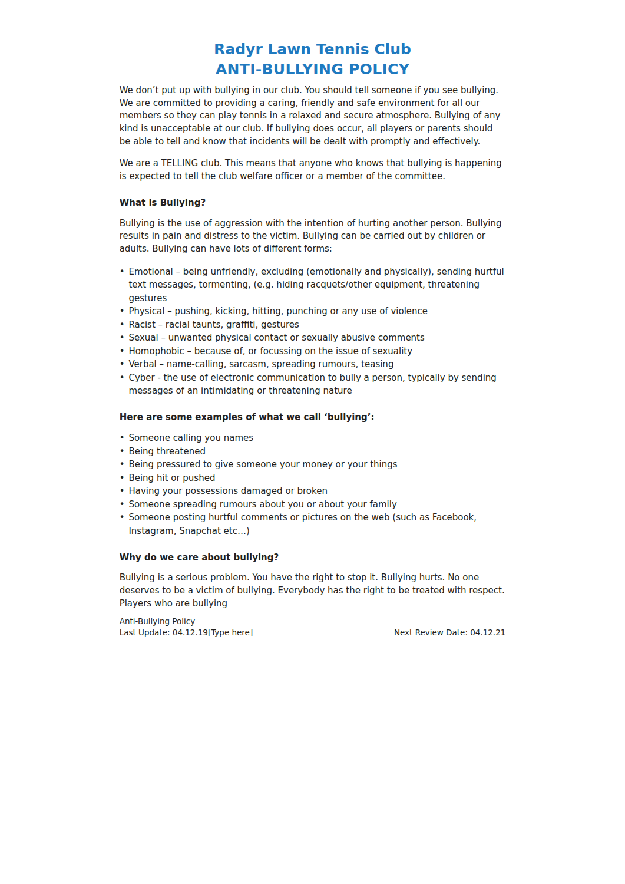Radyr Lawn Tennis Club ANTI-BULLYING POLICY
We don’t put up with bullying in our club. You should tell someone if you see bullying. We are committed to providing a caring, friendly and safe environment for all our members so they can play tennis in a relaxed and secure atmosphere. Bullying of any kind is unacceptable at our club. If bullying does occur, all players or parents should be able to tell and know that incidents will be dealt with promptly and effectively.
We are a TELLING club. This means that anyone who knows that bullying is happening is expected to tell the club welfare officer or a member of the committee.
What is Bullying?
Bullying is the use of aggression with the intention of hurting another person. Bullying results in pain and distress to the victim. Bullying can be carried out by children or adults. Bullying can have lots of different forms:
Emotional – being unfriendly, excluding (emotionally and physically), sending hurtful text messages, tormenting, (e.g. hiding racquets/other equipment, threatening gestures
Physical – pushing, kicking, hitting, punching or any use of violence
Racist – racial taunts, graffiti, gestures
Sexual – unwanted physical contact or sexually abusive comments
Homophobic – because of, or focussing on the issue of sexuality
Verbal – name-calling, sarcasm, spreading rumours, teasing
Cyber - the use of electronic communication to bully a person, typically by sending messages of an intimidating or threatening nature
Here are some examples of what we call ‘bullying’:
Someone calling you names
Being threatened
Being pressured to give someone your money or your things
Being hit or pushed
Having your possessions damaged or broken
Someone spreading rumours about you or about your family
Someone posting hurtful comments or pictures on the web (such as Facebook, Instagram, Snapchat etc…)
Why do we care about bullying?
Bullying is a serious problem. You have the right to stop it. Bullying hurts. No one deserves to be a victim of bullying. Everybody has the right to be treated with respect. Players who are bullying
Anti-Bullying Policy
Last Update: 04.12.19[Type here]
Next Review Date: 04.12.21